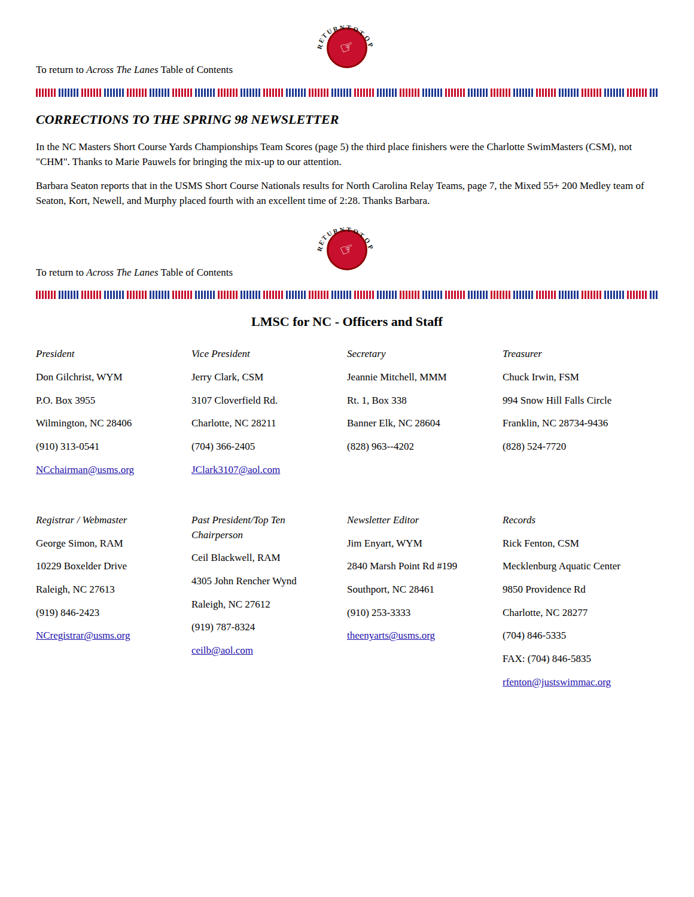R E T U R N T O T O P
To return to Across The Lanes Table of Contents
CORRECTIONS TO THE SPRING 98 NEWSLETTER
In the NC Masters Short Course Yards Championships Team Scores (page 5) the third place finishers were the Charlotte SwimMasters (CSM), not "CHM". Thanks to Marie Pauwels for bringing the mix-up to our attention.
Barbara Seaton reports that in the USMS Short Course Nationals results for North Carolina Relay Teams, page 7, the Mixed 55+ 200 Medley team of Seaton, Kort, Newell, and Murphy placed fourth with an excellent time of 2:28. Thanks Barbara.
R E T U R N T O T O P
To return to Across The Lanes Table of Contents
LMSC for NC - Officers and Staff
| President Don Gilchrist, WYM P.O. Box 3955 Wilmington, NC 28406 (910) 313-0541 NCchairman@usms.org | Vice President Jerry Clark, CSM 3107 Cloverfield Rd. Charlotte, NC 28211 (704) 366-2405 JClark3107@aol.com | Secretary Jeannie Mitchell, MMM Rt. 1, Box 338 Banner Elk, NC 28604 (828) 963--4202 | Treasurer Chuck Irwin, FSM 994 Snow Hill Falls Circle Franklin, NC 28734-9436 (828) 524-7720 |
| Registrar / Webmaster George Simon, RAM 10229 Boxelder Drive Raleigh, NC 27613 (919) 846-2423 NCregistrar@usms.org | Past President/Top Ten Chairperson Ceil Blackwell, RAM 4305 John Rencher Wynd Raleigh, NC 27612 (919) 787-8324 ceilb@aol.com | Newsletter Editor Jim Enyart, WYM 2840 Marsh Point Rd #199 Southport, NC 28461 (910) 253-3333 theenyarts@usms.org | Records Rick Fenton, CSM Mecklenburg Aquatic Center 9850 Providence Rd Charlotte, NC 28277 (704) 846-5335 FAX: (704) 846-5835 rfenton@justswimmac.org |